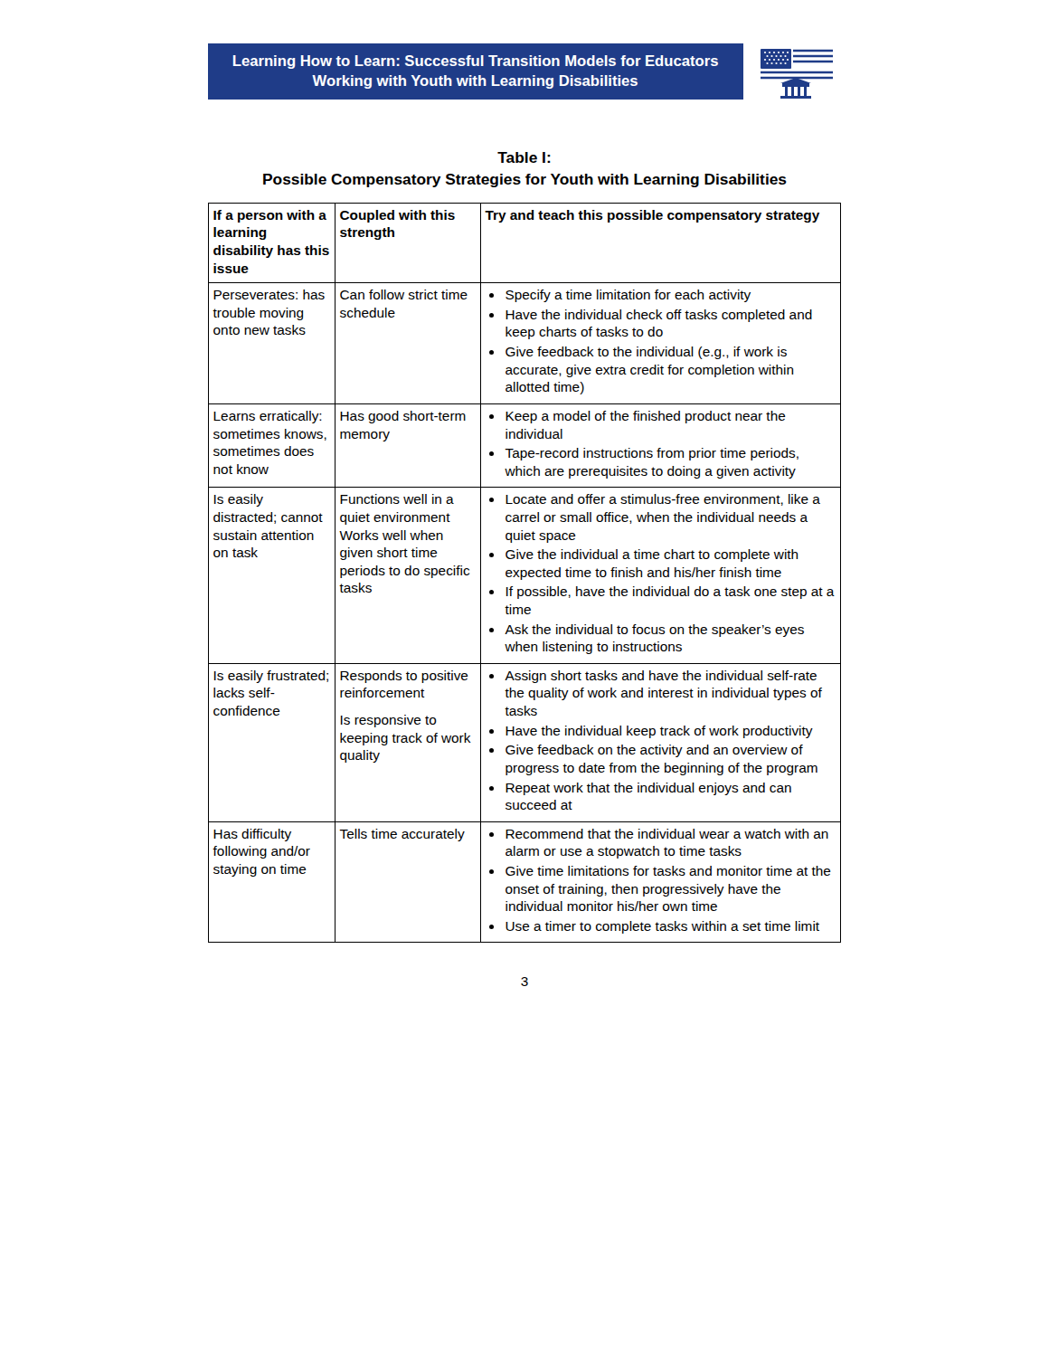Learning How to Learn: Successful Transition Models for Educators Working with Youth with Learning Disabilities
Table I:
Possible Compensatory Strategies for Youth with Learning Disabilities
| If a person with a learning disability has this issue | Coupled with this strength | Try and teach this possible compensatory strategy |
| --- | --- | --- |
| Perseverates: has trouble moving onto new tasks | Can follow strict time schedule | Specify a time limitation for each activity Have the individual check off tasks completed and keep charts of tasks to do Give feedback to the individual (e.g., if work is accurate, give extra credit for completion within allotted time) |
| Learns erratically: sometimes knows, sometimes does not know | Has good short-term memory | Keep a model of the finished product near the individual Tape-record instructions from prior time periods, which are prerequisites to doing a given activity |
| Is easily distracted; cannot sustain attention on task | Functions well in a quiet environment Works well when given short time periods to do specific tasks | Locate and offer a stimulus-free environment, like a carrel or small office, when the individual needs a quiet space Give the individual a time chart to complete with expected time to finish and his/her finish time If possible, have the individual do a task one step at a time Ask the individual to focus on the speaker’s eyes when listening to instructions |
| Is easily frustrated; lacks self-confidence | Responds to positive reinforcement Is responsive to keeping track of work quality | Assign short tasks and have the individual self-rate the quality of work and interest in individual types of tasks Have the individual keep track of work productivity Give feedback on the activity and an overview of progress to date from the beginning of the program Repeat work that the individual enjoys and can succeed at |
| Has difficulty following and/or staying on time | Tells time accurately | Recommend that the individual wear a watch with an alarm or use a stopwatch to time tasks Give time limitations for tasks and monitor time at the onset of training, then progressively have the individual monitor his/her own time Use a timer to complete tasks within a set time limit |
3